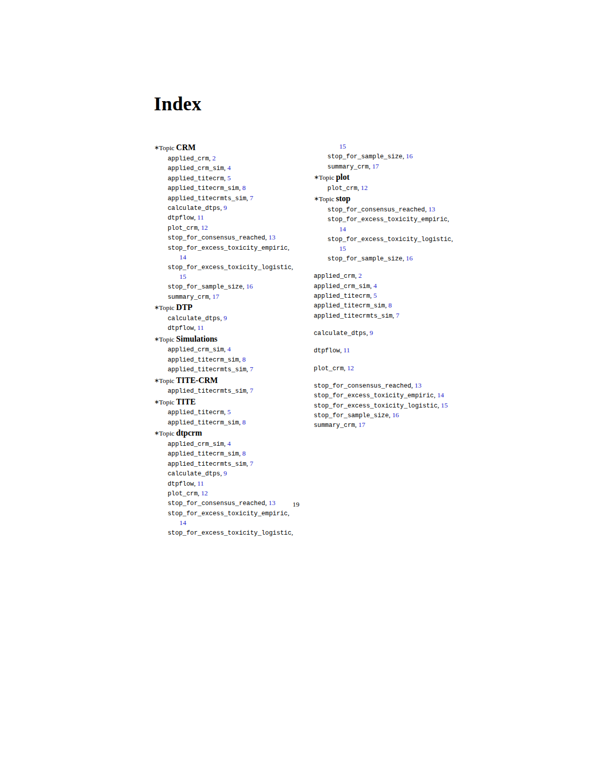Index
∗Topic CRM
applied_crm, 2
applied_crm_sim, 4
applied_titecrm, 5
applied_titecrm_sim, 8
applied_titecrmts_sim, 7
calculate_dtps, 9
dtpflow, 11
plot_crm, 12
stop_for_consensus_reached, 13
stop_for_excess_toxicity_empiric,
14
stop_for_excess_toxicity_logistic,
15
stop_for_sample_size, 16
summary_crm, 17
∗Topic DTP
calculate_dtps, 9
dtpflow, 11
∗Topic Simulations
applied_crm_sim, 4
applied_titecrm_sim, 8
applied_titecrmts_sim, 7
∗Topic TITE-CRM
applied_titecrmts_sim, 7
∗Topic TITE
applied_titecrm, 5
applied_titecrm_sim, 8
∗Topic dtpcrm
applied_crm_sim, 4
applied_titecrm_sim, 8
applied_titecrmts_sim, 7
calculate_dtps, 9
dtpflow, 11
plot_crm, 12
stop_for_consensus_reached, 13
stop_for_excess_toxicity_empiric,
14
stop_for_excess_toxicity_logistic,
15
stop_for_sample_size, 16
summary_crm, 17
∗Topic plot
plot_crm, 12
∗Topic stop
stop_for_consensus_reached, 13
stop_for_excess_toxicity_empiric,
14
stop_for_excess_toxicity_logistic,
15
stop_for_sample_size, 16
applied_crm, 2
applied_crm_sim, 4
applied_titecrm, 5
applied_titecrm_sim, 8
applied_titecrmts_sim, 7
calculate_dtps, 9
dtpflow, 11
plot_crm, 12
stop_for_consensus_reached, 13
stop_for_excess_toxicity_empiric, 14
stop_for_excess_toxicity_logistic, 15
stop_for_sample_size, 16
summary_crm, 17
19